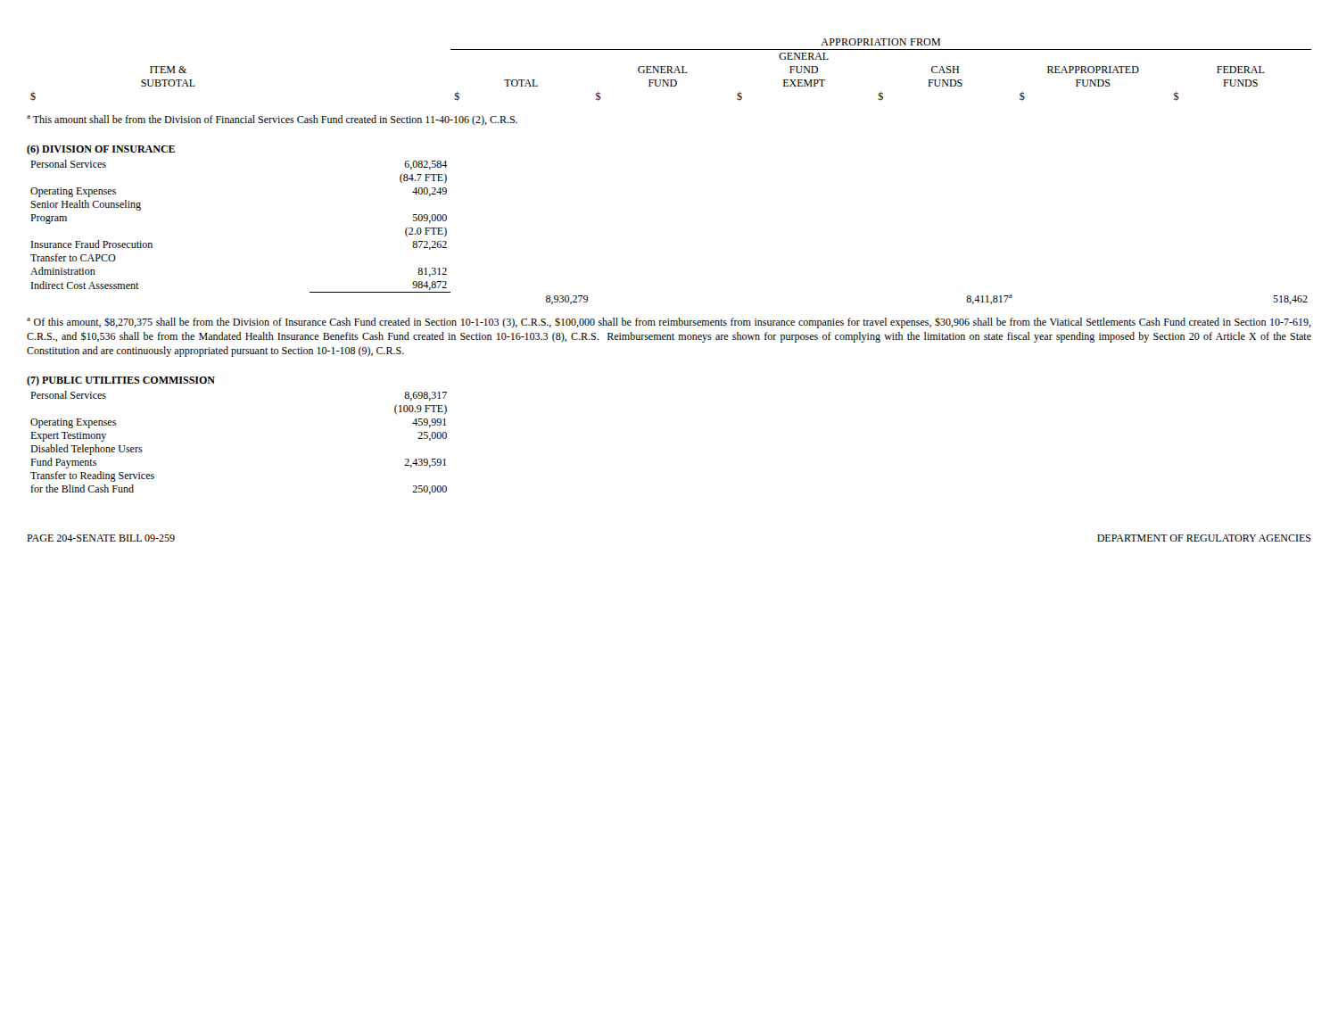| | | APPROPRIATION FROM |
| ITEM & SUBTOTAL | | TOTAL | GENERAL FUND | GENERAL FUND EXEMPT | CASH FUNDS | REAPPROPRIATED FUNDS | FEDERAL FUNDS |
| $ | | $ | $ | $ | $ | $ | $ |
a This amount shall be from the Division of Financial Services Cash Fund created in Section 11-40-106 (2), C.R.S.
(6) DIVISION OF INSURANCE
| Personal Services | 6,082,584 | | | | | | |
| | (84.7 FTE) | | | | | | |
| Operating Expenses | 400,249 | | | | | | |
| Senior Health Counseling | | | | | | | |
| Program | 509,000 | | | | | | |
| | (2.0 FTE) | | | | | | |
| Insurance Fraud Prosecution | 872,262 | | | | | | |
| Transfer to CAPCO | | | | | | | |
| Administration | 81,312 | | | | | | |
| Indirect Cost Assessment | 984,872 | | | | | | |
| | | 8,930,279 | | | 8,411,817 a | | 518,462 |
a Of this amount, $8,270,375 shall be from the Division of Insurance Cash Fund created in Section 10-1-103 (3), C.R.S., $100,000 shall be from reimbursements from insurance companies for travel expenses, $30,906 shall be from the Viatical Settlements Cash Fund created in Section 10-7-619, C.R.S., and $10,536 shall be from the Mandated Health Insurance Benefits Cash Fund created in Section 10-16-103.3 (8), C.R.S. Reimbursement moneys are shown for purposes of complying with the limitation on state fiscal year spending imposed by Section 20 of Article X of the State Constitution and are continuously appropriated pursuant to Section 10-1-108 (9), C.R.S.
(7) PUBLIC UTILITIES COMMISSION
| Personal Services | 8,698,317 | | | | | | |
| | (100.9 FTE) | | | | | | |
| Operating Expenses | 459,991 | | | | | | |
| Expert Testimony | 25,000 | | | | | | |
| Disabled Telephone Users | | | | | | | |
| Fund Payments | 2,439,591 | | | | | | |
| Transfer to Reading Services | | | | | | | |
| for the Blind Cash Fund | 250,000 | | | | | | |
PAGE 204-SENATE BILL 09-259 DEPARTMENT OF REGULATORY AGENCIES